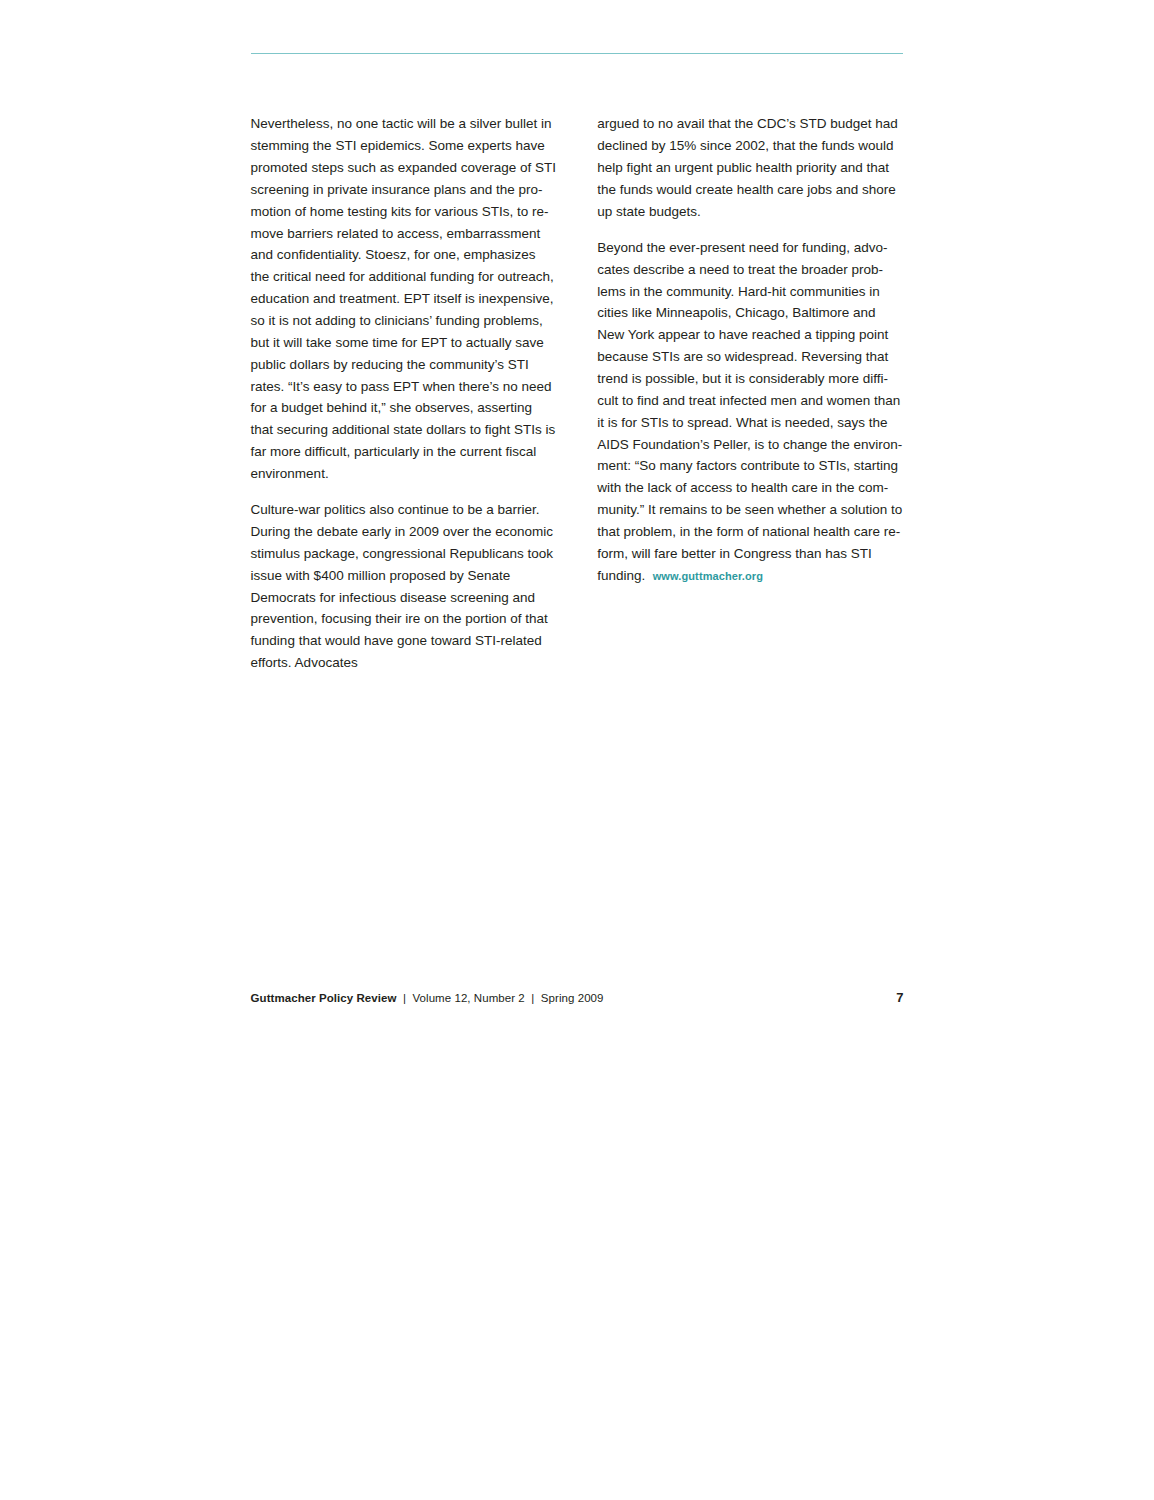Nevertheless, no one tactic will be a silver bullet in stemming the STI epidemics. Some experts have promoted steps such as expanded coverage of STI screening in private insurance plans and the promotion of home testing kits for various STIs, to remove barriers related to access, embarrassment and confidentiality. Stoesz, for one, emphasizes the critical need for additional funding for outreach, education and treatment. EPT itself is inexpensive, so it is not adding to clinicians’ funding problems, but it will take some time for EPT to actually save public dollars by reducing the community’s STI rates. “It’s easy to pass EPT when there’s no need for a budget behind it,” she observes, asserting that securing additional state dollars to fight STIs is far more difficult, particularly in the current fiscal environment.
Culture-war politics also continue to be a barrier. During the debate early in 2009 over the economic stimulus package, congressional Republicans took issue with $400 million proposed by Senate Democrats for infectious disease screening and prevention, focusing their ire on the portion of that funding that would have gone toward STI-related efforts. Advocates
argued to no avail that the CDC’s STD budget had declined by 15% since 2002, that the funds would help fight an urgent public health priority and that the funds would create health care jobs and shore up state budgets.
Beyond the ever-present need for funding, advocates describe a need to treat the broader problems in the community. Hard-hit communities in cities like Minneapolis, Chicago, Baltimore and New York appear to have reached a tipping point because STIs are so widespread. Reversing that trend is possible, but it is considerably more difficult to find and treat infected men and women than it is for STIs to spread. What is needed, says the AIDS Foundation’s Peller, is to change the environment: “So many factors contribute to STIs, starting with the lack of access to health care in the community.” It remains to be seen whether a solution to that problem, in the form of national health care reform, will fare better in Congress than has STI funding. www.guttmacher.org
Guttmacher Policy Review | Volume 12, Number 2 | Spring 2009
7